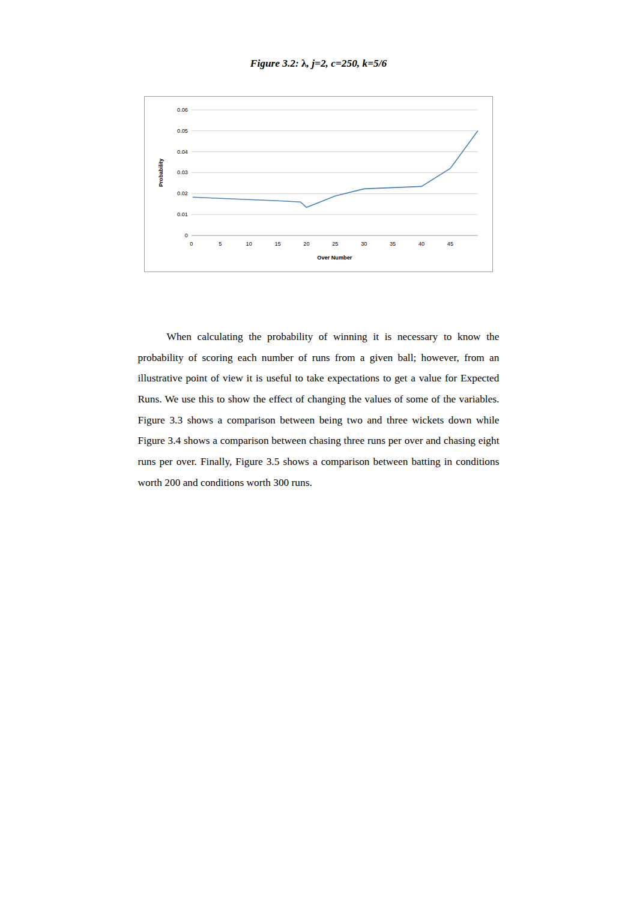Figure 3.2: λ, j=2, c=250, k=5/6
0.06 0.05 0.04 0.03 0.02 0.01 0 0 5 10 15 20 25 30 35 40 45 Over Number Probability
When calculating the probability of winning it is necessary to know the probability of scoring each number of runs from a given ball; however, from an illustrative point of view it is useful to take expectations to get a value for Expected Runs. We use this to show the effect of changing the values of some of the variables. Figure 3.3 shows a comparison between being two and three wickets down while Figure 3.4 shows a comparison between chasing three runs per over and chasing eight runs per over. Finally, Figure 3.5 shows a comparison between batting in conditions worth 200 and conditions worth 300 runs.